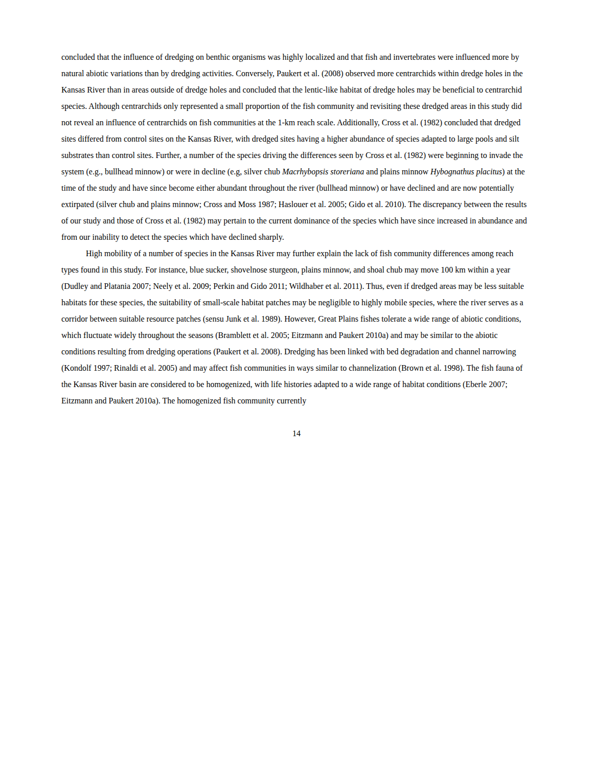concluded that the influence of dredging on benthic organisms was highly localized and that fish and invertebrates were influenced more by natural abiotic variations than by dredging activities. Conversely, Paukert et al. (2008) observed more centrarchids within dredge holes in the Kansas River than in areas outside of dredge holes and concluded that the lentic-like habitat of dredge holes may be beneficial to centrarchid species. Although centrarchids only represented a small proportion of the fish community and revisiting these dredged areas in this study did not reveal an influence of centrarchids on fish communities at the 1-km reach scale. Additionally, Cross et al. (1982) concluded that dredged sites differed from control sites on the Kansas River, with dredged sites having a higher abundance of species adapted to large pools and silt substrates than control sites. Further, a number of the species driving the differences seen by Cross et al. (1982) were beginning to invade the system (e.g., bullhead minnow) or were in decline (e.g, silver chub Macrhybopsis storeriana and plains minnow Hybognathus placitus) at the time of the study and have since become either abundant throughout the river (bullhead minnow) or have declined and are now potentially extirpated (silver chub and plains minnow; Cross and Moss 1987; Haslouer et al. 2005; Gido et al. 2010). The discrepancy between the results of our study and those of Cross et al. (1982) may pertain to the current dominance of the species which have since increased in abundance and from our inability to detect the species which have declined sharply.
High mobility of a number of species in the Kansas River may further explain the lack of fish community differences among reach types found in this study. For instance, blue sucker, shovelnose sturgeon, plains minnow, and shoal chub may move 100 km within a year (Dudley and Platania 2007; Neely et al. 2009; Perkin and Gido 2011; Wildhaber et al. 2011). Thus, even if dredged areas may be less suitable habitats for these species, the suitability of small-scale habitat patches may be negligible to highly mobile species, where the river serves as a corridor between suitable resource patches (sensu Junk et al. 1989). However, Great Plains fishes tolerate a wide range of abiotic conditions, which fluctuate widely throughout the seasons (Bramblett et al. 2005; Eitzmann and Paukert 2010a) and may be similar to the abiotic conditions resulting from dredging operations (Paukert et al. 2008). Dredging has been linked with bed degradation and channel narrowing (Kondolf 1997; Rinaldi et al. 2005) and may affect fish communities in ways similar to channelization (Brown et al. 1998). The fish fauna of the Kansas River basin are considered to be homogenized, with life histories adapted to a wide range of habitat conditions (Eberle 2007; Eitzmann and Paukert 2010a). The homogenized fish community currently
14